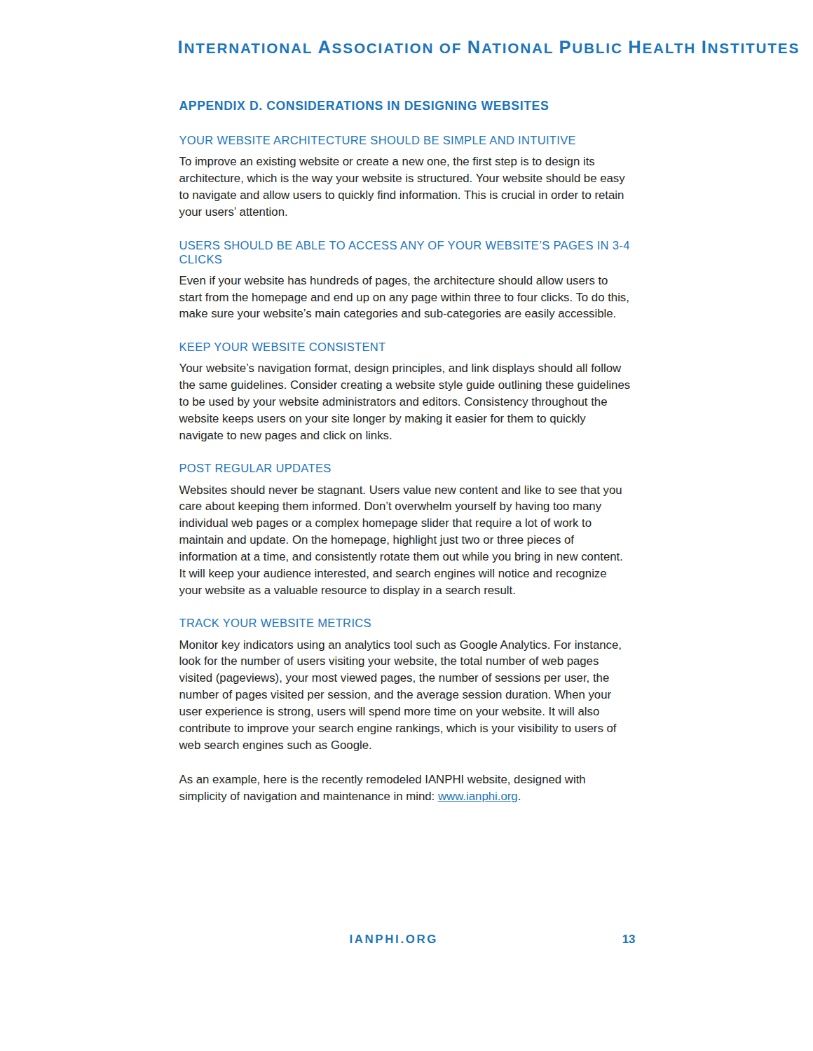INTERNATIONAL ASSOCIATION OF NATIONAL PUBLIC HEALTH INSTITUTES
Appendix D. Considerations in Designing Websites
Your website architecture should be simple and intuitive
To improve an existing website or create a new one, the first step is to design its architecture, which is the way your website is structured. Your website should be easy to navigate and allow users to quickly find information. This is crucial in order to retain your users’ attention.
Users should be able to access any of your website’s pages in 3-4 clicks
Even if your website has hundreds of pages, the architecture should allow users to start from the homepage and end up on any page within three to four clicks. To do this, make sure your website’s main categories and sub-categories are easily accessible.
Keep your website consistent
Your website’s navigation format, design principles, and link displays should all follow the same guidelines. Consider creating a website style guide outlining these guidelines to be used by your website administrators and editors. Consistency throughout the website keeps users on your site longer by making it easier for them to quickly navigate to new pages and click on links.
Post regular updates
Websites should never be stagnant. Users value new content and like to see that you care about keeping them informed. Don’t overwhelm yourself by having too many individual web pages or a complex homepage slider that require a lot of work to maintain and update. On the homepage, highlight just two or three pieces of information at a time, and consistently rotate them out while you bring in new content. It will keep your audience interested, and search engines will notice and recognize your website as a valuable resource to display in a search result.
Track your website metrics
Monitor key indicators using an analytics tool such as Google Analytics. For instance, look for the number of users visiting your website, the total number of web pages visited (pageviews), your most viewed pages, the number of sessions per user, the number of pages visited per session, and the average session duration. When your user experience is strong, users will spend more time on your website. It will also contribute to improve your search engine rankings, which is your visibility to users of web search engines such as Google.
As an example, here is the recently remodeled IANPHI website, designed with simplicity of navigation and maintenance in mind: www.ianphi.org.
IANPHI.ORG
13